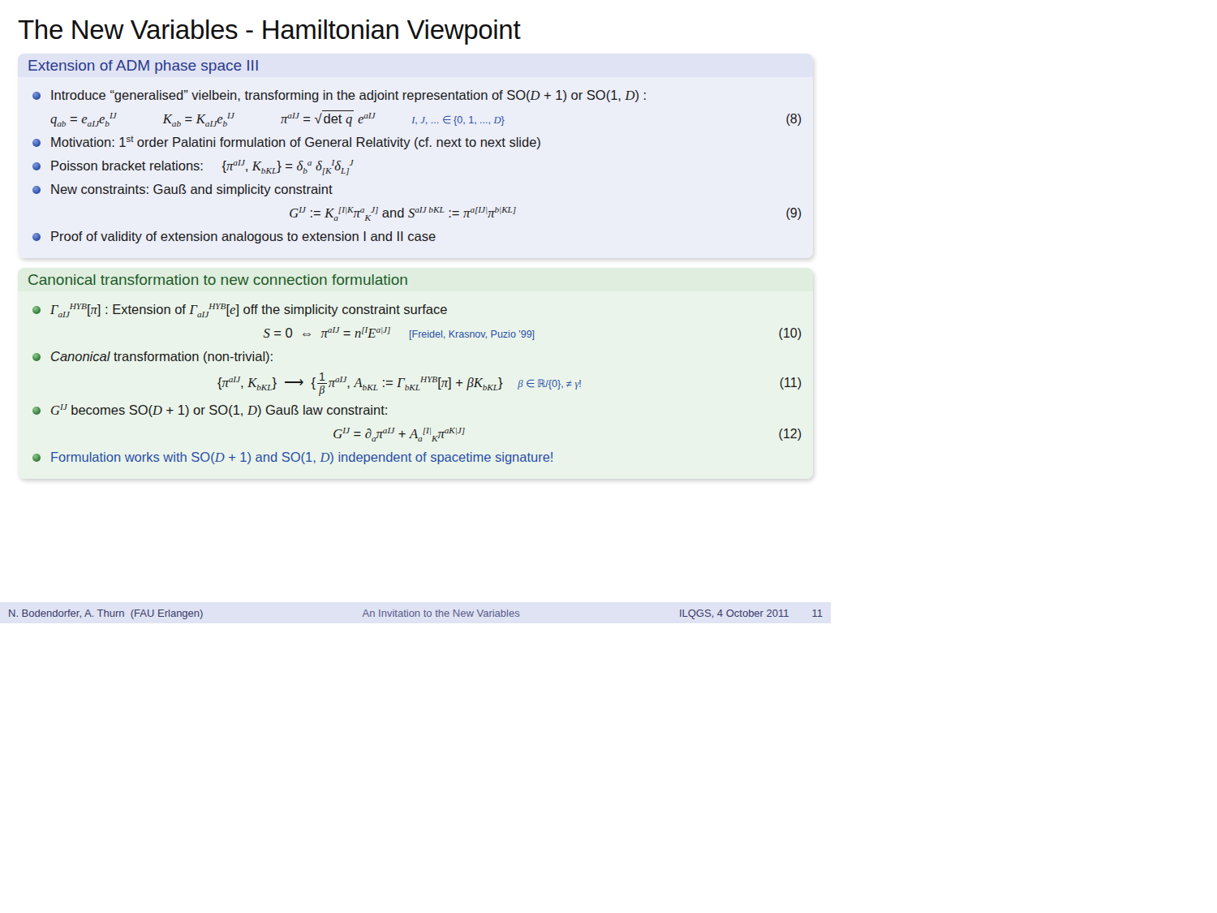The New Variables - Hamiltonian Viewpoint
Extension of ADM phase space III
Introduce “generalised” vielbein, transforming in the adjoint representation of SO(D + 1) or SO(1, D) :
qab = eaIJebIJ Kab = KaIJebIJ πaIJ = √det q eaIJ I, J, ... ∈ {0, 1, ..., D}
(8)
Motivation: 1st order Palatini formulation of General Relativity (cf. next to next slide)
Poisson bracket relations: {πaIJ, KbKL} = δba δ[KIδL]J
New constraints: Gauß and simplicity constraint
GIJ := Ka[I|KπaKJ] and SaIJ bKL := πa[IJ|πb|KL]
(9)
Proof of validity of extension analogous to extension I and II case
Canonical transformation to new connection formulation
ΓaIJHYB[π] : Extension of ΓaIJHYB[e] off the simplicity constraint surface
S = 0 ⇔ πaIJ = n[IEa|J] [Freidel, Krasnov, Puzio '99]
(10)
Canonical transformation (non-trivial):
{πaIJ, KbKL} ⟶ {1 β πaIJ, AbKL := ΓbKLHYB[π] + βKbKL} β ∈ ℝ/{0}, ≠ γ!
(11)
GIJ becomes SO(D + 1) or SO(1, D) Gauß law constraint:
GIJ = ∂aπaIJ + Aa[I|KπaK|J]
(12)
Formulation works with SO(D + 1) and SO(1, D) independent of spacetime signature!
N. Bodendorfer, A. Thurn (FAU Erlangen)
An Invitation to the New Variables
ILQGS, 4 October 201111